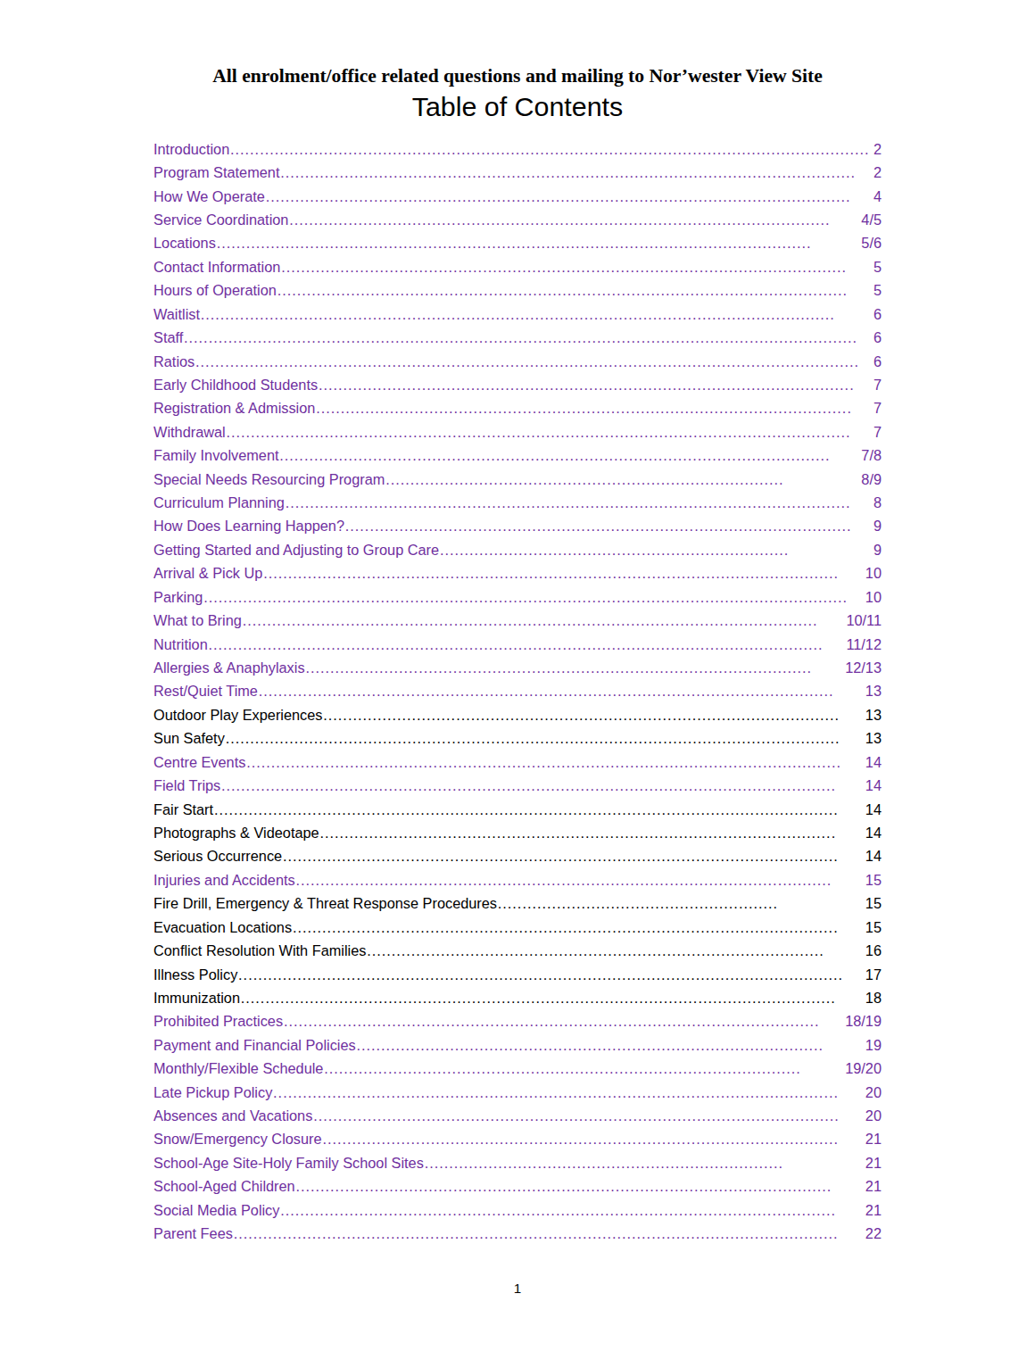All enrolment/office related questions and mailing to Nor’wester View Site
Table of Contents
Introduction.................................................................................................................................. 2
Program Statement..................................................................................................................... 2
How We Operate....................................................................................................................... 4
Service Coordination.............................................................................................................. 4/5
Locations......................................................................................................................... 5/6
Contact Information................................................................................................................... 5
Hours of Operation.................................................................................................................... 5
Waitlist ................................................................................................................................. 6
Staff......................................................................................................................................... 6
Ratios....................................................................................................................................... 6
Early Childhood Students............................................................................................................. 7
Registration & Admission............................................................................................................. 7
Withdrawal............................................................................................................................... 7
Family Involvement................................................................................................................ 7/8
Special Needs Resourcing Program................................................................................. 8/9
Curriculum Planning................................................................................................................... 8
How Does Learning Happen?....................................................................................................... 9
Getting Started and Adjusting to Group Care....................................................................... 9
Arrival & Pick Up..................................................................................................................... 10
Parking................................................................................................................................... 10
What to Bring..................................................................................................................... 10/11
Nutrition............................................................................................................................. 11/12
Allergies & Anaphylaxis....................................................................................................... 12/13
Rest/Quiet Time..................................................................................................................... 13
Outdoor Play Experiences......................................................................................................... 13
Sun Safety............................................................................................................................. 13
Centre Events......................................................................................................................... 14
Field Trips............................................................................................................................. 14
Fair Start............................................................................................................................... 14
Photographs & Videotape......................................................................................................... 14
Serious Occurrence................................................................................................................. 14
Injuries and Accidents............................................................................................................. 15
Fire Drill, Emergency & Threat Response Procedures......................................................... 15
Evacuation Locations............................................................................................................... 15
Conflict Resolution With Families............................................................................................. 16
Illness Policy........................................................................................................................... 17
Immunization......................................................................................................................... 18
Prohibited Practices............................................................................................................. 18/19
Payment and Financial Policies............................................................................................... 19
Monthly/Flexible Schedule................................................................................................. 19/20
Late Pickup Policy................................................................................................................... 20
Absences and Vacations........................................................................................................... 20
Snow/Emergency Closure......................................................................................................... 21
School-Age Site-Holy Family School Sites......................................................................... 21
School-Aged Children............................................................................................................. 21
Social Media Policy................................................................................................................. 21
Parent Fees........................................................................................................................... 22
1